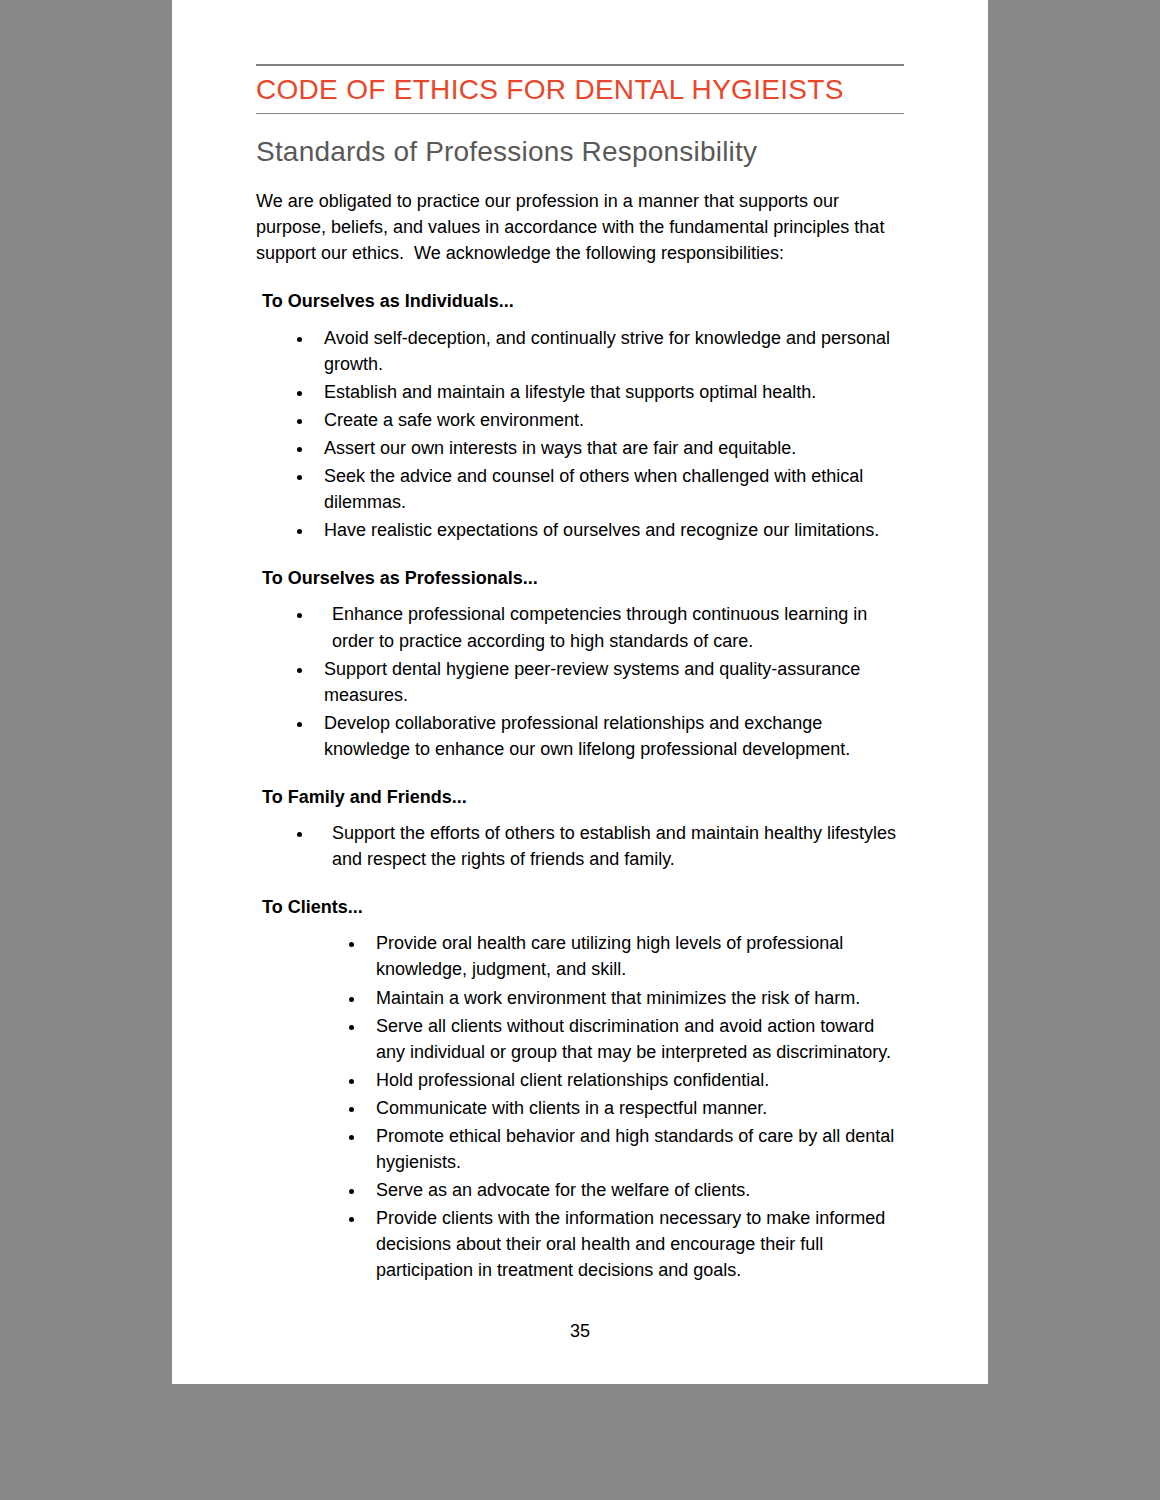CODE OF ETHICS FOR DENTAL HYGIEISTS
Standards of Professions Responsibility
We are obligated to practice our profession in a manner that supports our purpose, beliefs, and values in accordance with the fundamental principles that support our ethics. We acknowledge the following responsibilities:
To Ourselves as Individuals...
Avoid self-deception, and continually strive for knowledge and personal growth.
Establish and maintain a lifestyle that supports optimal health.
Create a safe work environment.
Assert our own interests in ways that are fair and equitable.
Seek the advice and counsel of others when challenged with ethical dilemmas.
Have realistic expectations of ourselves and recognize our limitations.
To Ourselves as Professionals...
Enhance professional competencies through continuous learning in order to practice according to high standards of care.
Support dental hygiene peer-review systems and quality-assurance measures.
Develop collaborative professional relationships and exchange knowledge to enhance our own lifelong professional development.
To Family and Friends...
Support the efforts of others to establish and maintain healthy lifestyles and respect the rights of friends and family.
To Clients...
Provide oral health care utilizing high levels of professional knowledge, judgment, and skill.
Maintain a work environment that minimizes the risk of harm.
Serve all clients without discrimination and avoid action toward any individual or group that may be interpreted as discriminatory.
Hold professional client relationships confidential.
Communicate with clients in a respectful manner.
Promote ethical behavior and high standards of care by all dental hygienists.
Serve as an advocate for the welfare of clients.
Provide clients with the information necessary to make informed decisions about their oral health and encourage their full participation in treatment decisions and goals.
35